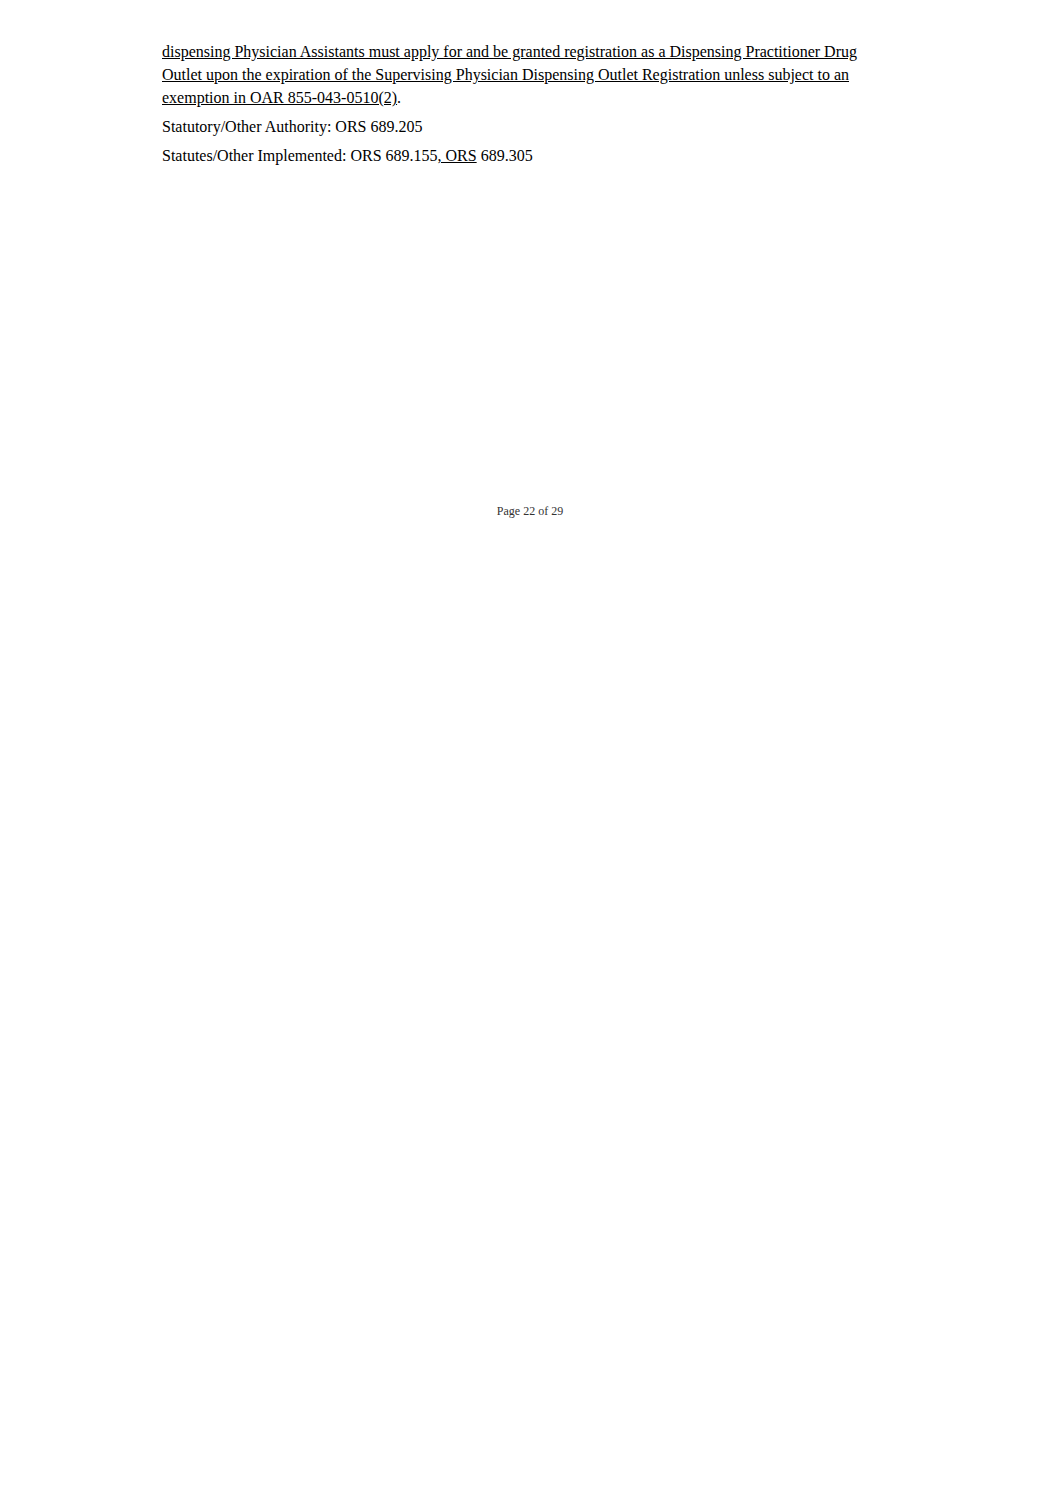dispensing Physician Assistants must apply for and be granted registration as a Dispensing Practitioner Drug Outlet upon the expiration of the Supervising Physician Dispensing Outlet Registration unless subject to an exemption in OAR 855-043-0510(2).
Statutory/Other Authority: ORS 689.205
Statutes/Other Implemented: ORS 689.155, ORS 689.305
Page 22 of 29